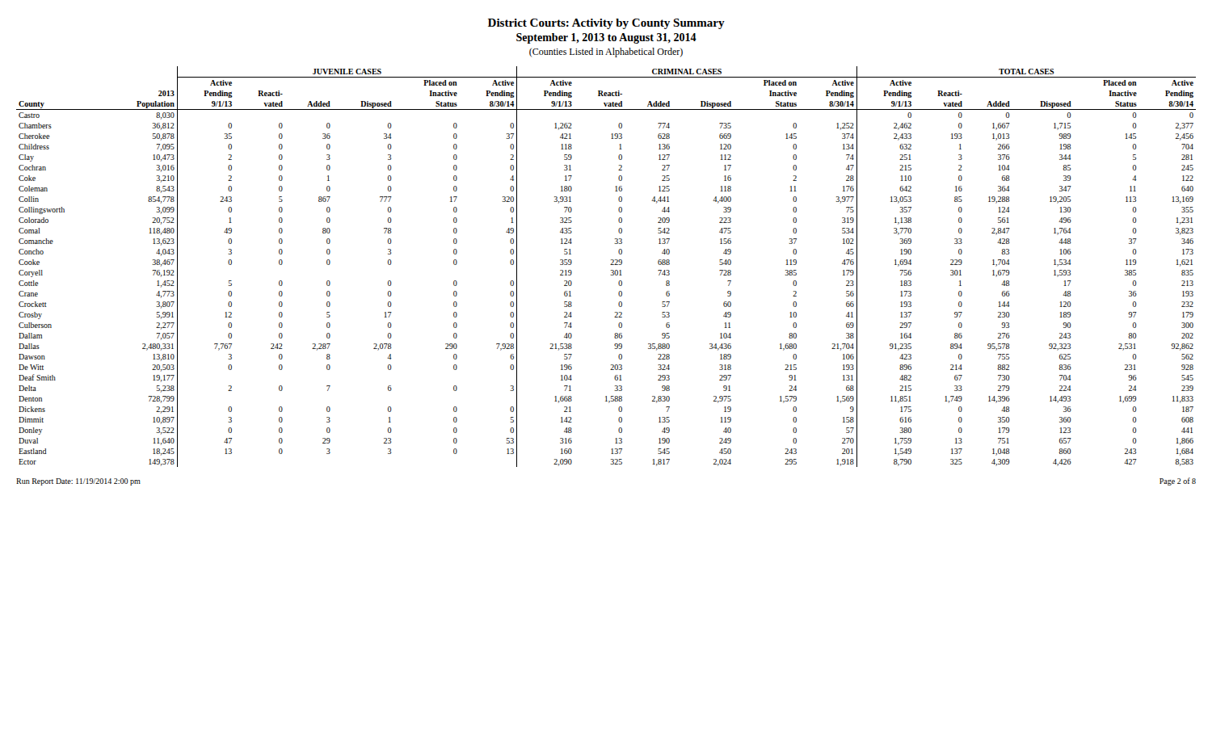District Courts: Activity by County Summary
September 1, 2013 to August 31, 2014
(Counties Listed in Alphabetical Order)
| | JUVENILE CASES | CRIMINAL CASES | TOTAL CASES |
| --- | --- | --- | --- |
| | | Active | | | | Placed on | Active | Active | | | | Placed on | Active | Active | | | | Placed on | Active |
| | 2013 | Pending | Reacti- | | | Inactive | Pending | Pending | Reacti- | | | Inactive | Pending | Pending | Reacti- | | | Inactive | Pending |
| County | Population | 9/1/13 | vated | Added | Disposed | Status | 8/30/14 | 9/1/13 | vated | Added | Disposed | Status | 8/30/14 | 9/1/13 | vated | Added | Disposed | Status | 8/30/14 |
| Castro | 8,030 | | | | | | | | | | | | | 0 | 0 | 0 | 0 | 0 | 0 |
| Chambers | 36,812 | 0 | 0 | 0 | 0 | 0 | 0 | 1,262 | 0 | 774 | 735 | 0 | 1,252 | 2,462 | 0 | 1,667 | 1,715 | 0 | 2,377 |
| Cherokee | 50,878 | 35 | 0 | 36 | 34 | 0 | 37 | 421 | 193 | 628 | 669 | 145 | 374 | 2,433 | 193 | 1,013 | 989 | 145 | 2,456 |
| Childress | 7,095 | 0 | 0 | 0 | 0 | 0 | 0 | 118 | 1 | 136 | 120 | 0 | 134 | 632 | 1 | 266 | 198 | 0 | 704 |
| Clay | 10,473 | 2 | 0 | 3 | 3 | 0 | 2 | 59 | 0 | 127 | 112 | 0 | 74 | 251 | 3 | 376 | 344 | 5 | 281 |
| Cochran | 3,016 | 0 | 0 | 0 | 0 | 0 | 0 | 31 | 2 | 27 | 17 | 0 | 47 | 215 | 2 | 104 | 85 | 0 | 245 |
| Coke | 3,210 | 2 | 0 | 1 | 0 | 0 | 4 | 17 | 0 | 25 | 16 | 2 | 28 | 110 | 0 | 68 | 39 | 4 | 122 |
| Coleman | 8,543 | 0 | 0 | 0 | 0 | 0 | 0 | 180 | 16 | 125 | 118 | 11 | 176 | 642 | 16 | 364 | 347 | 11 | 640 |
| Collin | 854,778 | 243 | 5 | 867 | 777 | 17 | 320 | 3,931 | 0 | 4,441 | 4,400 | 0 | 3,977 | 13,053 | 85 | 19,288 | 19,205 | 113 | 13,169 |
| Collingsworth | 3,099 | 0 | 0 | 0 | 0 | 0 | 0 | 70 | 0 | 44 | 39 | 0 | 75 | 357 | 0 | 124 | 130 | 0 | 355 |
| Colorado | 20,752 | 1 | 0 | 0 | 0 | 0 | 1 | 325 | 0 | 209 | 223 | 0 | 319 | 1,138 | 0 | 561 | 496 | 0 | 1,231 |
| Comal | 118,480 | 49 | 0 | 80 | 78 | 0 | 49 | 435 | 0 | 542 | 475 | 0 | 534 | 3,770 | 0 | 2,847 | 1,764 | 0 | 3,823 |
| Comanche | 13,623 | 0 | 0 | 0 | 0 | 0 | 0 | 124 | 33 | 137 | 156 | 37 | 102 | 369 | 33 | 428 | 448 | 37 | 346 |
| Concho | 4,043 | 3 | 0 | 0 | 3 | 0 | 0 | 51 | 0 | 40 | 49 | 0 | 45 | 190 | 0 | 83 | 106 | 0 | 173 |
| Cooke | 38,467 | 0 | 0 | 0 | 0 | 0 | 0 | 359 | 229 | 688 | 540 | 119 | 476 | 1,694 | 229 | 1,704 | 1,534 | 119 | 1,621 |
| Coryell | 76,192 | | | | | | | 219 | 301 | 743 | 728 | 385 | 179 | 756 | 301 | 1,679 | 1,593 | 385 | 835 |
| Cottle | 1,452 | 5 | 0 | 0 | 0 | 0 | 0 | 20 | 0 | 8 | 7 | 0 | 23 | 183 | 1 | 48 | 17 | 0 | 213 |
| Crane | 4,773 | 0 | 0 | 0 | 0 | 0 | 0 | 61 | 0 | 6 | 9 | 2 | 56 | 173 | 0 | 66 | 48 | 36 | 193 |
| Crockett | 3,807 | 0 | 0 | 0 | 0 | 0 | 0 | 58 | 0 | 57 | 60 | 0 | 66 | 193 | 0 | 144 | 120 | 0 | 232 |
| Crosby | 5,991 | 12 | 0 | 5 | 17 | 0 | 0 | 24 | 22 | 53 | 49 | 10 | 41 | 137 | 97 | 230 | 189 | 97 | 179 |
| Culberson | 2,277 | 0 | 0 | 0 | 0 | 0 | 0 | 74 | 0 | 6 | 11 | 0 | 69 | 297 | 0 | 93 | 90 | 0 | 300 |
| Dallam | 7,057 | 0 | 0 | 0 | 0 | 0 | 0 | 40 | 86 | 95 | 104 | 80 | 38 | 164 | 86 | 276 | 243 | 80 | 202 |
| Dallas | 2,480,331 | 7,767 | 242 | 2,287 | 2,078 | 290 | 7,928 | 21,538 | 99 | 35,880 | 34,436 | 1,680 | 21,704 | 91,235 | 894 | 95,578 | 92,323 | 2,531 | 92,862 |
| Dawson | 13,810 | 3 | 0 | 8 | 4 | 0 | 6 | 57 | 0 | 228 | 189 | 0 | 106 | 423 | 0 | 755 | 625 | 0 | 562 |
| De Witt | 20,503 | 0 | 0 | 0 | 0 | 0 | 0 | 196 | 203 | 324 | 318 | 215 | 193 | 896 | 214 | 882 | 836 | 231 | 928 |
| Deaf Smith | 19,177 | | | | | | | 104 | 61 | 293 | 297 | 91 | 131 | 482 | 67 | 730 | 704 | 96 | 545 |
| Delta | 5,238 | 2 | 0 | 7 | 6 | 0 | 3 | 71 | 33 | 98 | 91 | 24 | 68 | 215 | 33 | 279 | 224 | 24 | 239 |
| Denton | 728,799 | | | | | | | 1,668 | 1,588 | 2,830 | 2,975 | 1,579 | 1,569 | 11,851 | 1,749 | 14,396 | 14,493 | 1,699 | 11,833 |
| Dickens | 2,291 | 0 | 0 | 0 | 0 | 0 | 0 | 21 | 0 | 7 | 19 | 0 | 9 | 175 | 0 | 48 | 36 | 0 | 187 |
| Dimmit | 10,897 | 3 | 0 | 3 | 1 | 0 | 5 | 142 | 0 | 135 | 119 | 0 | 158 | 616 | 0 | 350 | 360 | 0 | 608 |
| Donley | 3,522 | 0 | 0 | 0 | 0 | 0 | 0 | 48 | 0 | 49 | 40 | 0 | 57 | 380 | 0 | 179 | 123 | 0 | 441 |
| Duval | 11,640 | 47 | 0 | 29 | 23 | 0 | 53 | 316 | 13 | 190 | 249 | 0 | 270 | 1,759 | 13 | 751 | 657 | 0 | 1,866 |
| Eastland | 18,245 | 13 | 0 | 3 | 3 | 0 | 13 | 160 | 137 | 545 | 450 | 243 | 201 | 1,549 | 137 | 1,048 | 860 | 243 | 1,684 |
| Ector | 149,378 | | | | | | | 2,090 | 325 | 1,817 | 2,024 | 295 | 1,918 | 8,790 | 325 | 4,309 | 4,426 | 427 | 8,583 |
Run Report Date: 11/19/2014 2:00 pm Page 2 of 8